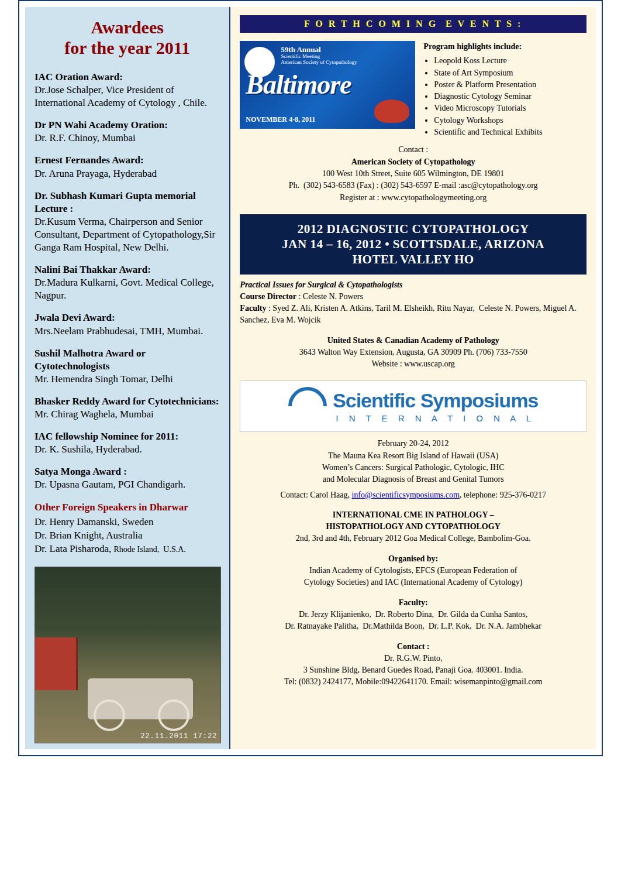Awardees
for the year 2011
IAC Oration Award: Dr.Jose Schalper, Vice President of International Academy of Cytology , Chile.
Dr PN Wahi Academy Oration: Dr. R.F. Chinoy, Mumbai
Ernest Fernandes Award: Dr. Aruna Prayaga, Hyderabad
Dr. Subhash Kumari Gupta memorial Lecture : Dr.Kusum Verma, Chairperson and Senior Consultant, Department of Cytopathology,Sir Ganga Ram Hospital, New Delhi.
Nalini Bai Thakkar Award: Dr.Madura Kulkarni, Govt. Medical College, Nagpur.
Jwala Devi Award: Mrs.Neelam Prabhudesai, TMH, Mumbai.
Sushil Malhotra Award or Cytotechnologists Mr. Hemendra Singh Tomar, Delhi
Bhasker Reddy Award for Cytotechnicians: Mr. Chirag Waghela, Mumbai
IAC fellowship Nominee for 2011: Dr. K. Sushila, Hyderabad.
Satya Monga Award : Dr. Upasna Gautam, PGI Chandigarh.
Other Foreign Speakers in Dharwar
Dr. Henry Damanski, Sweden
Dr. Brian Knight, Australia
Dr. Lata Pisharoda, Rhode Island, U.S.A.
22.11.2011 17:22
F O R T H C O M I N G E V E N T S :
59th AnnualScientific Meeting American Society of Cytopathology
Baltimore
NOVEMBER 4-8, 2011
Program highlights include:
Leopold Koss Lecture
State of Art Symposium
Poster & Platform Presentation
Diagnostic Cytology Seminar
Video Microscopy Tutorials
Cytology Workshops
Scientific and Technical Exhibits
Contact :
American Society of Cytopathology
100 West 10th Street, Suite 605 Wilmington, DE 19801
Ph. (302) 543-6583 (Fax) : (302) 543-6597 E-mail :asc@cytopathology.org
Register at : www.cytopathologymeeting.org
2012 DIAGNOSTIC CYTOPATHOLOGY
JAN 14 – 16, 2012 • SCOTTSDALE, ARIZONA
HOTEL VALLEY HO
Practical Issues for Surgical & Cytopathologists
Course Director : Celeste N. Powers
Faculty : Syed Z. Ali, Kristen A. Atkins, Taril M. Elsheikh, Ritu Nayar, Celeste N. Powers, Miguel A. Sanchez, Eva M. Wojcik
United States & Canadian Academy of Pathology
3643 Walton Way Extension, Augusta, GA 30909 Ph. (706) 733-7550
Website : www.uscap.org
Scientific Symposiums
I N T E R N A T I O N A L
February 20-24, 2012
The Mauna Kea Resort Big Island of Hawaii (USA)
Women’s Cancers: Surgical Pathologic, Cytologic, IHC
and Molecular Diagnosis of Breast and Genital Tumors
Contact: Carol Haag, info@scientificsymposiums.com, telephone: 925-376-0217
INTERNATIONAL CME IN PATHOLOGY –
HISTOPATHOLOGY AND CYTOPATHOLOGY
2nd, 3rd and 4th, February 2012 Goa Medical College, Bambolim-Goa.
Organised by:
Indian Academy of Cytologists, EFCS (European Federation of
Cytology Societies) and IAC (International Academy of Cytology)
Faculty:
Dr. Jerzy Klijanienko, Dr. Roberto Dina, Dr. Gilda da Cunha Santos,
Dr. Ratnayake Palitha, Dr.Mathilda Boon, Dr. L.P. Kok, Dr. N.A. Jambhekar
Contact :
Dr. R.G.W. Pinto,
3 Sunshine Bldg, Benard Guedes Road, Panaji Goa. 403001. India.
Tel: (0832) 2424177, Mobile:09422641170. Email: wisemanpinto@gmail.com